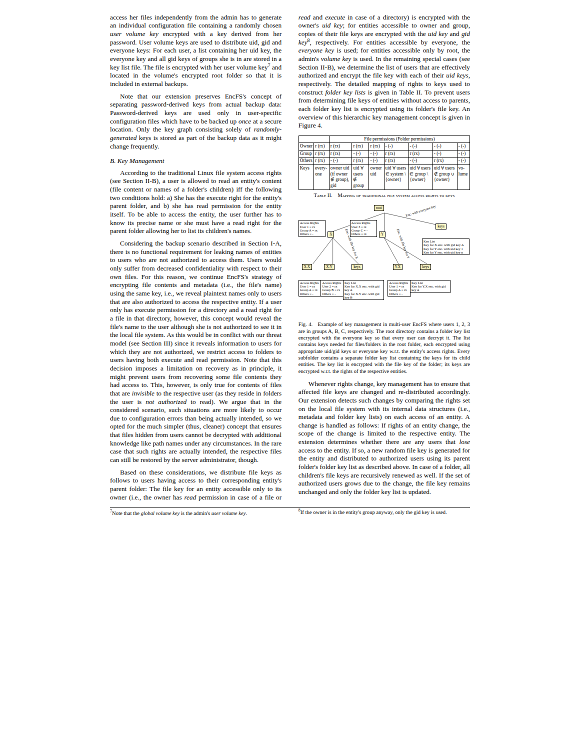access her files independently from the admin has to generate an individual configuration file containing a randomly chosen user volume key encrypted with a key derived from her password. User volume keys are used to distribute uid, gid and everyone keys: For each user, a list containing her uid key, the everyone key and all gid keys of groups she is in are stored in a key list file. The file is encrypted with her user volume key7 and located in the volume's encrypted root folder so that it is included in external backups.
Note that our extension preserves EncFS's concept of separating password-derived keys from actual backup data: Password-derived keys are used only in user-specific configuration files which have to be backed up once at a secure location. Only the key graph consisting solely of randomly-generated keys is stored as part of the backup data as it might change frequently.
B. Key Management
According to the traditional Linux file system access rights (see Section II-B), a user is allowed to read an entity's content (file content or names of a folder's children) iff the following two conditions hold: a) She has the execute right for the entity's parent folder, and b) she has read permission for the entity itself. To be able to access the entity, the user further has to know its precise name or she must have a read right for the parent folder allowing her to list its children's names.
Considering the backup scenario described in Section I-A, there is no functional requirement for leaking names of entities to users who are not authorized to access them. Users would only suffer from decreased confidentiality with respect to their own files. For this reason, we continue EncFS's strategy of encrypting file contents and metadata (i.e., the file's name) using the same key, i.e., we reveal plaintext names only to users that are also authorized to access the respective entity. If a user only has execute permission for a directory and a read right for a file in that directory, however, this concept would reveal the file's name to the user although she is not authorized to see it in the local file system. As this would be in conflict with our threat model (see Section III) since it reveals information to users for which they are not authorized, we restrict access to folders to users having both execute and read permission. Note that this decision imposes a limitation on recovery as in principle, it might prevent users from recovering some file contents they had access to. This, however, is only true for contents of files that are invisible to the respective user (as they reside in folders the user is not authorized to read). We argue that in the considered scenario, such situations are more likely to occur due to configuration errors than being actually intended, so we opted for the much simpler (thus, cleaner) concept that ensures that files hidden from users cannot be decrypted with additional knowledge like path names under any circumstances. In the rare case that such rights are actually intended, the respective files can still be restored by the server administrator, though.
Based on these considerations, we distribute file keys as follows to users having access to their corresponding entity's parent folder: The file key for an entity accessible only to its owner (i.e., the owner has read permission in case of a file or read and execute in case of a directory) is encrypted with the owner's uid key; for entities accessible to owner and group, copies of their file keys are encrypted with the uid key and gid key8, respectively. For entities accessible by everyone, the everyone key is used; for entities accessible only by root, the admin's volume key is used. In the remaining special cases (see Section II-B), we determine the list of users that are effectively authorized and encrypt the file key with each of their uid keys, respectively. The detailed mapping of rights to keys used to construct folder key lists is given in Table II. To prevent users from determining file keys of entities without access to parents, each folder key list is encrypted using its folder's file key. An overview of this hierarchic key management concept is given in Figure 4.
| | File permissions (Folder permissions) |
| --- | --- |
| Owner | r (rx) | r (rx) | r (rx) | r (rx) | - (-) | - (-) | - (-) | - (-) |
| Group | r (rx) | r (rx) | - (-) | - (-) | r (rx) | r (rx) | - (-) | - (-) |
| Others | r (rx) | - (-) | r (rx) | - (-) | r (rx) | - (-) | r (rx) | - (-) |
| Keys | every-one | owner uid (if owner ∉ group), gid | uid ∀ users ∉ group | owner uid | uid ∀ users ∈ system \ {owner} | uid ∀ users ∈ group \ {owner} | uid ∀ users ∉ group ∪ {owner} | vo-lume |
Table II. Mapping of traditional file system access rights to keys
root
Enc. with everyone key
X
Y
keys
Access Rights
User 1 = rx
Group A = rx
Others = -
Access Rights
User 3 = rx
Group C = -
Others = rx
Key List
Key for X enc. with gid key A
Key for Y enc. with uid key 1
Key for Y enc. with uid key n
Enc. with file key for X
Enc. with file key for Y
X.X
X.Y
keys
Y.X
keys
Access Rights
User 1 = rx
Group A = rx
Others = -
Access Rights
User 2 = rx
Group B = rx
Others = -
Key List
Key for X.X enc. with gid key A
Key for X.Y enc. with gid key B
Access Rights
User 1 = rx
Group A = rx
Others = -
Key List
Key for Y.X enc. with gid key A
Fig. 4. Example of key management in multi-user EncFS where users 1, 2, 3 are in groups A, B, C, respectively. The root directory contains a folder key list encrypted with the everyone key so that every user can decrypt it. The list contains keys needed for files/folders in the root folder, each encrypted using appropriate uid/gid keys or everyone key w.r.t. the entity's access rights. Every subfolder contains a separate folder key list containing the keys for its child entities. The key list is encrypted with the file key of the folder; its keys are encrypted w.r.t. the rights of the respective entities.
Whenever rights change, key management has to ensure that affected file keys are changed and re-distributed accordingly. Our extension detects such changes by comparing the rights set on the local file system with its internal data structures (i.e., metadata and folder key lists) on each access of an entity. A change is handled as follows: If rights of an entity change, the scope of the change is limited to the respective entity. The extension determines whether there are any users that lose access to the entity. If so, a new random file key is generated for the entity and distributed to authorized users using its parent folder's folder key list as described above. In case of a folder, all children's file keys are recursively renewed as well. If the set of authorized users grows due to the change, the file key remains unchanged and only the folder key list is updated.
7Note that the global volume key is the admin's user volume key.
8If the owner is in the entity's group anyway, only the gid key is used.